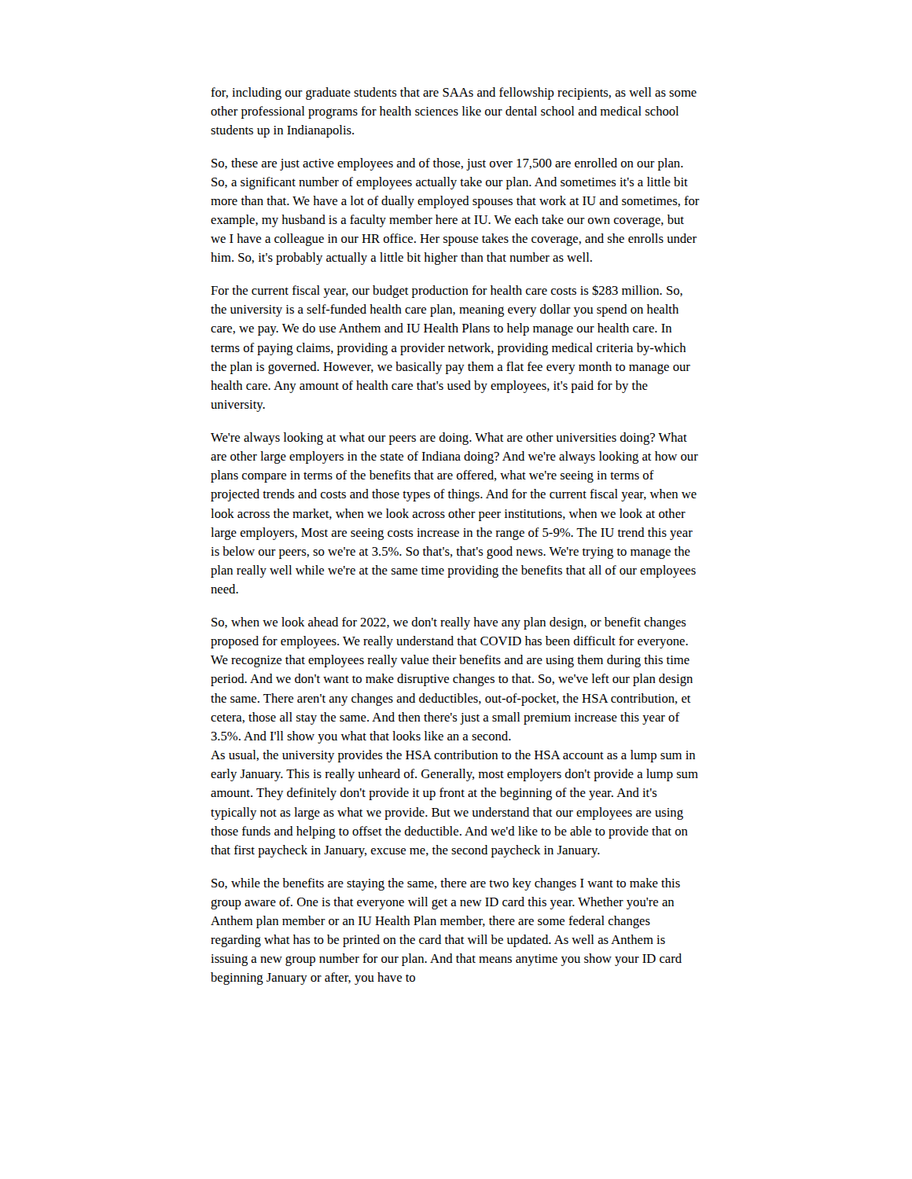for, including our graduate students that are SAAs and fellowship recipients, as well as some other professional programs for health sciences like our dental school and medical school students up in Indianapolis.
So, these are just active employees and of those, just over 17,500 are enrolled on our plan. So, a significant number of employees actually take our plan. And sometimes it's a little bit more than that. We have a lot of dually employed spouses that work at IU and sometimes, for example, my husband is a faculty member here at IU. We each take our own coverage, but we I have a colleague in our HR office. Her spouse takes the coverage, and she enrolls under him. So, it's probably actually a little bit higher than that number as well.
For the current fiscal year, our budget production for health care costs is $283 million. So, the university is a self-funded health care plan, meaning every dollar you spend on health care, we pay. We do use Anthem and IU Health Plans to help manage our health care. In terms of paying claims, providing a provider network, providing medical criteria by-which the plan is governed. However, we basically pay them a flat fee every month to manage our health care. Any amount of health care that's used by employees, it's paid for by the university.
We're always looking at what our peers are doing. What are other universities doing? What are other large employers in the state of Indiana doing? And we're always looking at how our plans compare in terms of the benefits that are offered, what we're seeing in terms of projected trends and costs and those types of things. And for the current fiscal year, when we look across the market, when we look across other peer institutions, when we look at other large employers, Most are seeing costs increase in the range of 5-9%. The IU trend this year is below our peers, so we're at 3.5%. So that's, that's good news. We're trying to manage the plan really well while we're at the same time providing the benefits that all of our employees need.
So, when we look ahead for 2022, we don't really have any plan design, or benefit changes proposed for employees. We really understand that COVID has been difficult for everyone. We recognize that employees really value their benefits and are using them during this time period. And we don't want to make disruptive changes to that. So, we've left our plan design the same. There aren't any changes and deductibles, out-of-pocket, the HSA contribution, et cetera, those all stay the same. And then there's just a small premium increase this year of 3.5%. And I'll show you what that looks like an a second.
As usual, the university provides the HSA contribution to the HSA account as a lump sum in early January. This is really unheard of. Generally, most employers don't provide a lump sum amount. They definitely don't provide it up front at the beginning of the year. And it's typically not as large as what we provide. But we understand that our employees are using those funds and helping to offset the deductible. And we'd like to be able to provide that on that first paycheck in January, excuse me, the second paycheck in January.
So, while the benefits are staying the same, there are two key changes I want to make this group aware of. One is that everyone will get a new ID card this year. Whether you're an Anthem plan member or an IU Health Plan member, there are some federal changes regarding what has to be printed on the card that will be updated. As well as Anthem is issuing a new group number for our plan. And that means anytime you show your ID card beginning January or after, you have to